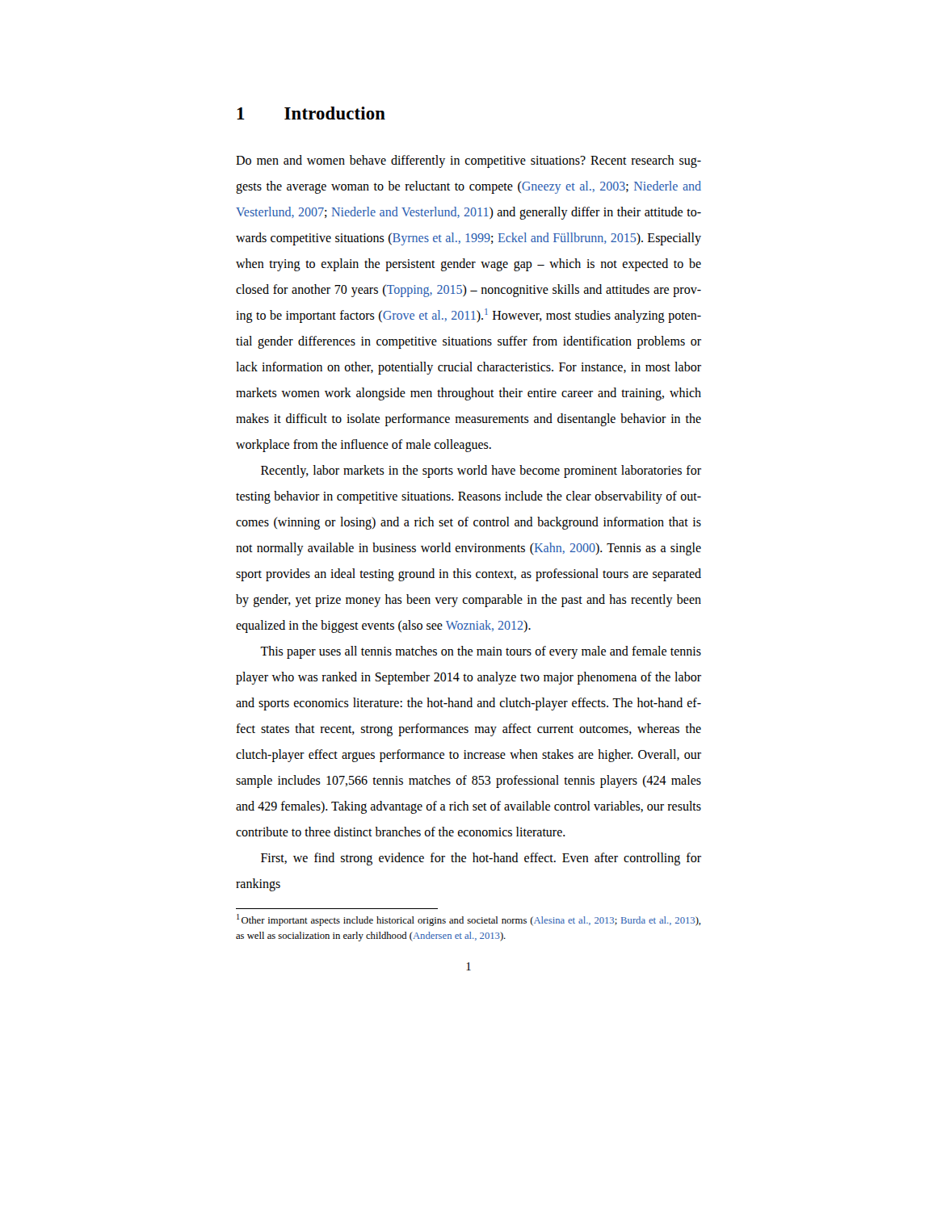1 Introduction
Do men and women behave differently in competitive situations? Recent research suggests the average woman to be reluctant to compete (Gneezy et al., 2003; Niederle and Vesterlund, 2007; Niederle and Vesterlund, 2011) and generally differ in their attitude towards competitive situations (Byrnes et al., 1999; Eckel and Füllbrunn, 2015). Especially when trying to explain the persistent gender wage gap – which is not expected to be closed for another 70 years (Topping, 2015) – noncognitive skills and attitudes are proving to be important factors (Grove et al., 2011).1 However, most studies analyzing potential gender differences in competitive situations suffer from identification problems or lack information on other, potentially crucial characteristics. For instance, in most labor markets women work alongside men throughout their entire career and training, which makes it difficult to isolate performance measurements and disentangle behavior in the workplace from the influence of male colleagues.
Recently, labor markets in the sports world have become prominent laboratories for testing behavior in competitive situations. Reasons include the clear observability of outcomes (winning or losing) and a rich set of control and background information that is not normally available in business world environments (Kahn, 2000). Tennis as a single sport provides an ideal testing ground in this context, as professional tours are separated by gender, yet prize money has been very comparable in the past and has recently been equalized in the biggest events (also see Wozniak, 2012).
This paper uses all tennis matches on the main tours of every male and female tennis player who was ranked in September 2014 to analyze two major phenomena of the labor and sports economics literature: the hot-hand and clutch-player effects. The hot-hand effect states that recent, strong performances may affect current outcomes, whereas the clutch-player effect argues performance to increase when stakes are higher. Overall, our sample includes 107,566 tennis matches of 853 professional tennis players (424 males and 429 females). Taking advantage of a rich set of available control variables, our results contribute to three distinct branches of the economics literature.
First, we find strong evidence for the hot-hand effect. Even after controlling for rankings
1 Other important aspects include historical origins and societal norms (Alesina et al., 2013; Burda et al., 2013), as well as socialization in early childhood (Andersen et al., 2013).
1